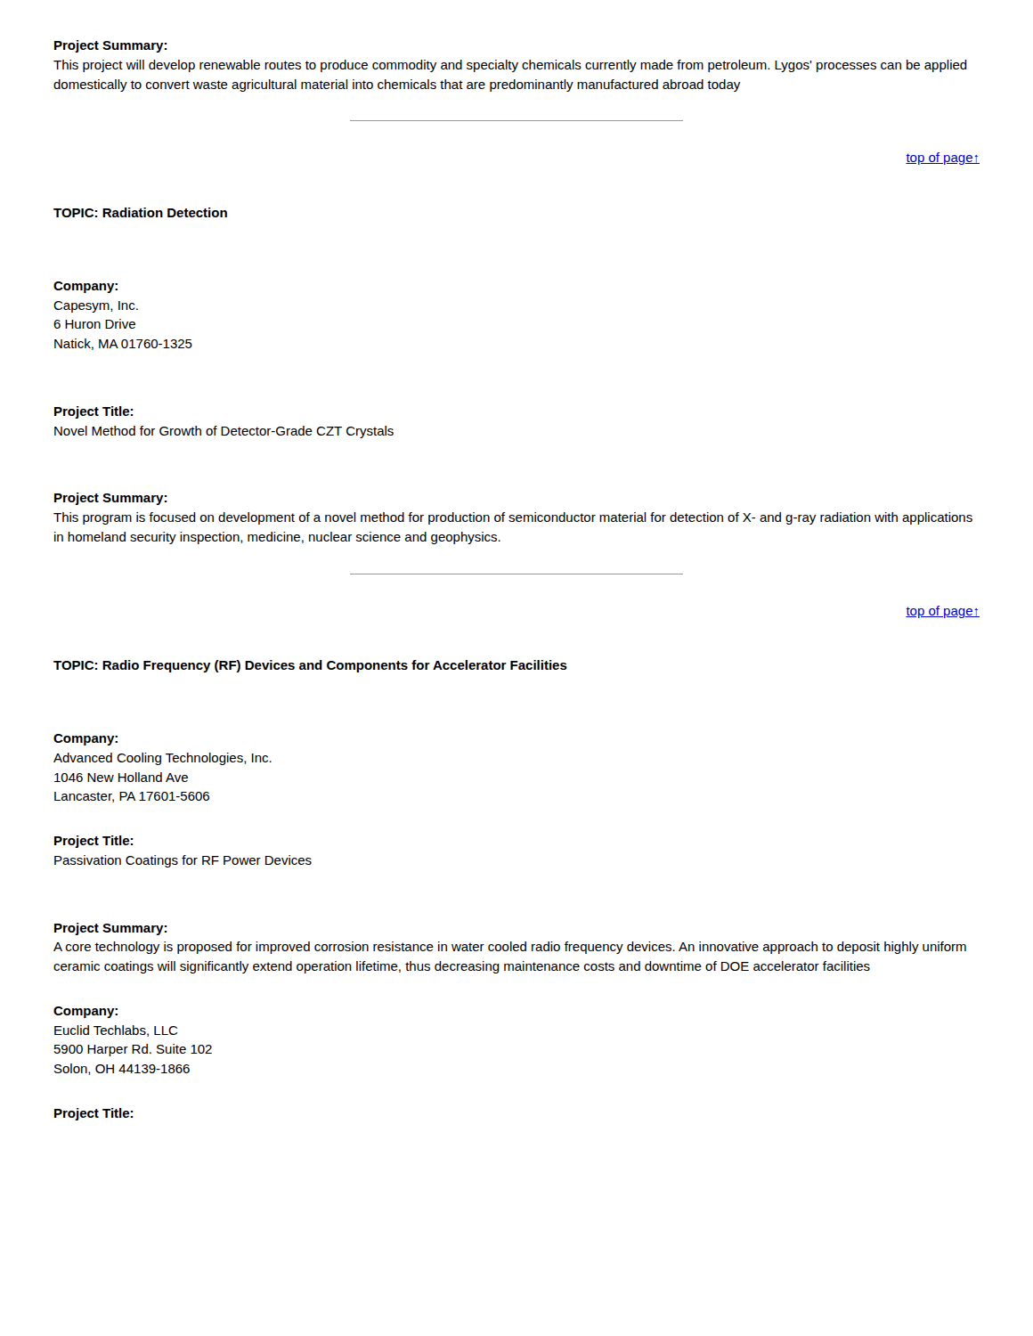Project Summary:
This project will develop renewable routes to produce commodity and specialty chemicals currently made from petroleum. Lygos' processes can be applied domestically to convert waste agricultural material into chemicals that are predominantly manufactured abroad today
top of page↑
TOPIC: Radiation Detection
Company:
Capesym, Inc.
6 Huron Drive
Natick, MA 01760-1325
Project Title:
Novel Method for Growth of Detector-Grade CZT Crystals
Project Summary:
This program is focused on development of a novel method for production of semiconductor material for detection of X- and g-ray radiation with applications in homeland security inspection, medicine, nuclear science and geophysics.
top of page↑
TOPIC: Radio Frequency (RF) Devices and Components for Accelerator Facilities
Company:
Advanced Cooling Technologies, Inc.
1046 New Holland Ave
Lancaster, PA 17601-5606
Project Title:
Passivation Coatings for RF Power Devices
Project Summary:
A core technology is proposed for improved corrosion resistance in water cooled radio frequency devices. An innovative approach to deposit highly uniform ceramic coatings will significantly extend operation lifetime, thus decreasing maintenance costs and downtime of DOE accelerator facilities
Company:
Euclid Techlabs, LLC
5900 Harper Rd. Suite 102
Solon, OH 44139-1866
Project Title: